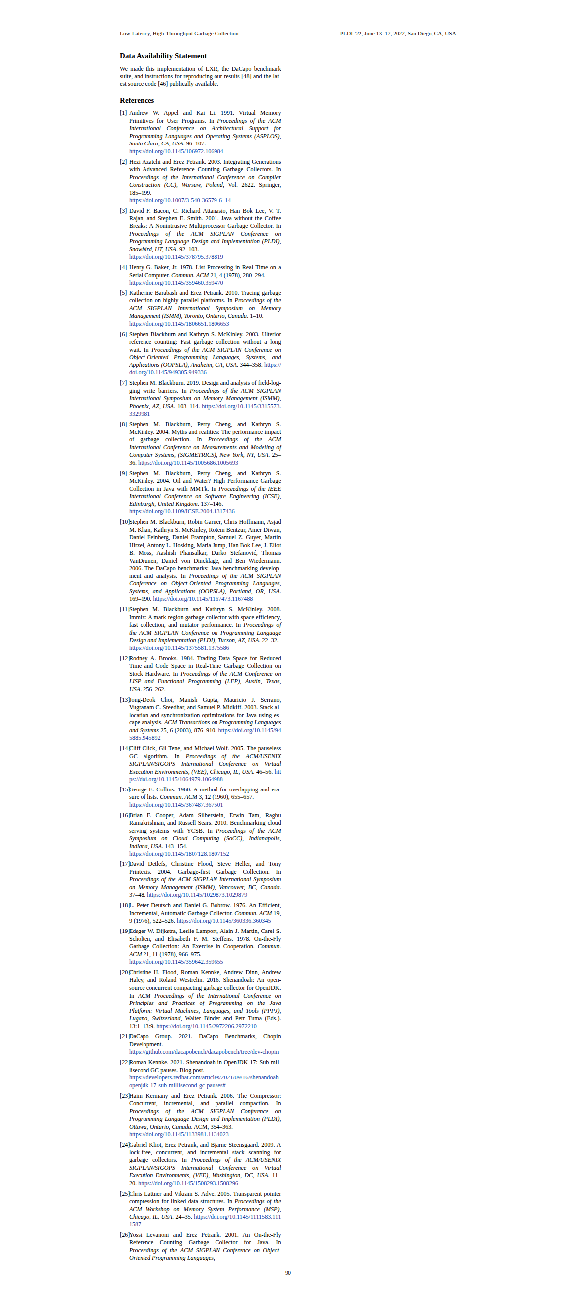Low-Latency, High-Throughput Garbage Collection
PLDI ’22, June 13–17, 2022, San Diego, CA, USA
Data Availability Statement
We made this implementation of LXR, the DaCapo benchmark suite, and instructions for reproducing our results [48] and the latest source code [46] publically available.
References
Andrew W. Appel and Kai Li. 1991. Virtual Memory Primitives for User Programs. In Proceedings of the ACM International Conference on Architectural Support for Programming Languages and Operating Systems (ASPLOS), Santa Clara, CA, USA. 96–107.
https://doi.org/10.1145/106972.106984
Hezi Azatchi and Erez Petrank. 2003. Integrating Generations with Advanced Reference Counting Garbage Collectors. In Proceedings of the International Conference on Compiler Construction (CC), Warsaw, Poland, Vol. 2622. Springer, 185–199.
https://doi.org/10.1007/3-540-36579-6_14
David F. Bacon, C. Richard Attanasio, Han Bok Lee, V. T. Rajan, and Stephen E. Smith. 2001. Java without the Coffee Breaks: A Nonintrusive Multiprocessor Garbage Collector. In Proceedings of the ACM SIGPLAN Conference on Programming Language Design and Implementation (PLDI), Snowbird, UT, USA. 92–103.
https://doi.org/10.1145/378795.378819
Henry G. Baker, Jr. 1978. List Processing in Real Time on a Serial Computer. Commun. ACM 21, 4 (1978), 280–294.
https://doi.org/10.1145/359460.359470
Katherine Barabash and Erez Petrank. 2010. Tracing garbage collection on highly parallel platforms. In Proceedings of the ACM SIGPLAN International Symposium on Memory Management (ISMM), Toronto, Ontario, Canada. 1–10.
https://doi.org/10.1145/1806651.1806653
Stephen Blackburn and Kathryn S. McKinley. 2003. Ulterior reference counting: Fast garbage collection without a long wait. In Proceedings of the ACM SIGPLAN Conference on Object-Oriented Programming Languages, Systems, and Applications (OOPSLA), Anaheim, CA, USA. 344–358. https://doi.org/10.1145/949305.949336
Stephen M. Blackburn. 2019. Design and analysis of field-logging write barriers. In Proceedings of the ACM SIGPLAN International Symposium on Memory Management (ISMM), Phoenix, AZ, USA. 103–114. https://doi.org/10.1145/3315573.3329981
Stephen M. Blackburn, Perry Cheng, and Kathryn S. McKinley. 2004. Myths and realities: The performance impact of garbage collection. In Proceedings of the ACM International Conference on Measurements and Modeling of Computer Systems, (SIGMETRICS), New York, NY, USA. 25–36. https://doi.org/10.1145/1005686.1005693
Stephen M. Blackburn, Perry Cheng, and Kathryn S. McKinley. 2004. Oil and Water? High Performance Garbage Collection in Java with MMTk. In Proceedings of the IEEE International Conference on Software Engineering (ICSE), Edinburgh, United Kingdom. 137–146.
https://doi.org/10.1109/ICSE.2004.1317436
Stephen M. Blackburn, Robin Garner, Chris Hoffmann, Asjad M. Khan, Kathryn S. McKinley, Rotem Bentzur, Amer Diwan, Daniel Feinberg, Daniel Frampton, Samuel Z. Guyer, Martin Hirzel, Antony L. Hosking, Maria Jump, Han Bok Lee, J. Eliot B. Moss, Aashish Phansalkar, Darko Stefanović, Thomas VanDrunen, Daniel von Dincklage, and Ben Wiedermann. 2006. The DaCapo benchmarks: Java benchmarking development and analysis. In Proceedings of the ACM SIGPLAN Conference on Object-Oriented Programming Languages, Systems, and Applications (OOPSLA), Portland, OR, USA. 169–190. https://doi.org/10.1145/1167473.1167488
Stephen M. Blackburn and Kathryn S. McKinley. 2008. Immix: A mark-region garbage collector with space efficiency, fast collection, and mutator performance. In Proceedings of the ACM SIGPLAN Conference on Programming Language Design and Implementation (PLDI), Tucson, AZ, USA. 22–32.
https://doi.org/10.1145/1375581.1375586
Rodney A. Brooks. 1984. Trading Data Space for Reduced Time and Code Space in Real-Time Garbage Collection on Stock Hardware. In Proceedings of the ACM Conference on LISP and Functional Programming (LFP), Austin, Texas, USA. 256–262.
Jong-Deok Choi, Manish Gupta, Mauricio J. Serrano, Vugranam C. Sreedhar, and Samuel P. Midkiff. 2003. Stack allocation and synchronization optimizations for Java using escape analysis. ACM Transactions on Programming Languages and Systems 25, 6 (2003), 876–910. https://doi.org/10.1145/945885.945892
Cliff Click, Gil Tene, and Michael Wolf. 2005. The pauseless GC algorithm. In Proceedings of the ACM/USENIX SIGPLAN/SIGOPS International Conference on Virtual Execution Environments, (VEE), Chicago, IL, USA. 46–56. https://doi.org/10.1145/1064979.1064988
George E. Collins. 1960. A method for overlapping and erasure of lists. Commun. ACM 3, 12 (1960), 655–657.
https://doi.org/10.1145/367487.367501
Brian F. Cooper, Adam Silberstein, Erwin Tam, Raghu Ramakrishnan, and Russell Sears. 2010. Benchmarking cloud serving systems with YCSB. In Proceedings of the ACM Symposium on Cloud Computing (SoCC), Indianapolis, Indiana, USA. 143–154.
https://doi.org/10.1145/1807128.1807152
David Detlefs, Christine Flood, Steve Heller, and Tony Printezis. 2004. Garbage-first Garbage Collection. In Proceedings of the ACM SIGPLAN International Symposium on Memory Management (ISMM), Vancouver, BC, Canada. 37–48. https://doi.org/10.1145/1029873.1029879
L. Peter Deutsch and Daniel G. Bobrow. 1976. An Efficient, Incremental, Automatic Garbage Collector. Commun. ACM 19, 9 (1976), 522–526. https://doi.org/10.1145/360336.360345
Edsger W. Dijkstra, Leslie Lamport, Alain J. Martin, Carel S. Scholten, and Elisabeth F. M. Steffens. 1978. On-the-Fly Garbage Collection: An Exercise in Cooperation. Commun. ACM 21, 11 (1978), 966–975.
https://doi.org/10.1145/359642.359655
Christine H. Flood, Roman Kennke, Andrew Dinn, Andrew Haley, and Roland Westrelin. 2016. Shenandoah: An open-source concurrent compacting garbage collector for OpenJDK. In ACM Proceedings of the International Conference on Principles and Practices of Programming on the Java Platform: Virtual Machines, Languages, and Tools (PPPJ), Lugano, Switzerland, Walter Binder and Petr Tuma (Eds.). 13:1–13:9. https://doi.org/10.1145/2972206.2972210
DaCapo Group. 2021. DaCapo Benchmarks, Chopin Development.
https://github.com/dacapobench/dacapobench/tree/dev-chopin
Roman Kennke. 2021. Shenandoah in OpenJDK 17: Sub-millisecond GC pauses. Blog post.
https://developers.redhat.com/articles/2021/09/16/shenandoah-openjdk-17-sub-millisecond-gc-pauses#
Haim Kermany and Erez Petrank. 2006. The Compressor: Concurrent, incremental, and parallel compaction. In Proceedings of the ACM SIGPLAN Conference on Programming Language Design and Implementation (PLDI), Ottawa, Ontario, Canada. ACM, 354–363.
https://doi.org/10.1145/1133981.1134023
Gabriel Kliot, Erez Petrank, and Bjarne Steensgaard. 2009. A lock-free, concurrent, and incremental stack scanning for garbage collectors. In Proceedings of the ACM/USENIX SIGPLAN/SIGOPS International Conference on Virtual Execution Environments, (VEE), Washington, DC, USA. 11–20. https://doi.org/10.1145/1508293.1508296
Chris Lattner and Vikram S. Adve. 2005. Transparent pointer compression for linked data structures. In Proceedings of the ACM Workshop on Memory System Performance (MSP), Chicago, IL, USA. 24–35. https://doi.org/10.1145/1111583.1111587
Yossi Levanoni and Erez Petrank. 2001. An On-the-Fly Reference Counting Garbage Collector for Java. In Proceedings of the ACM SIGPLAN Conference on Object-Oriented Programming Languages,
90